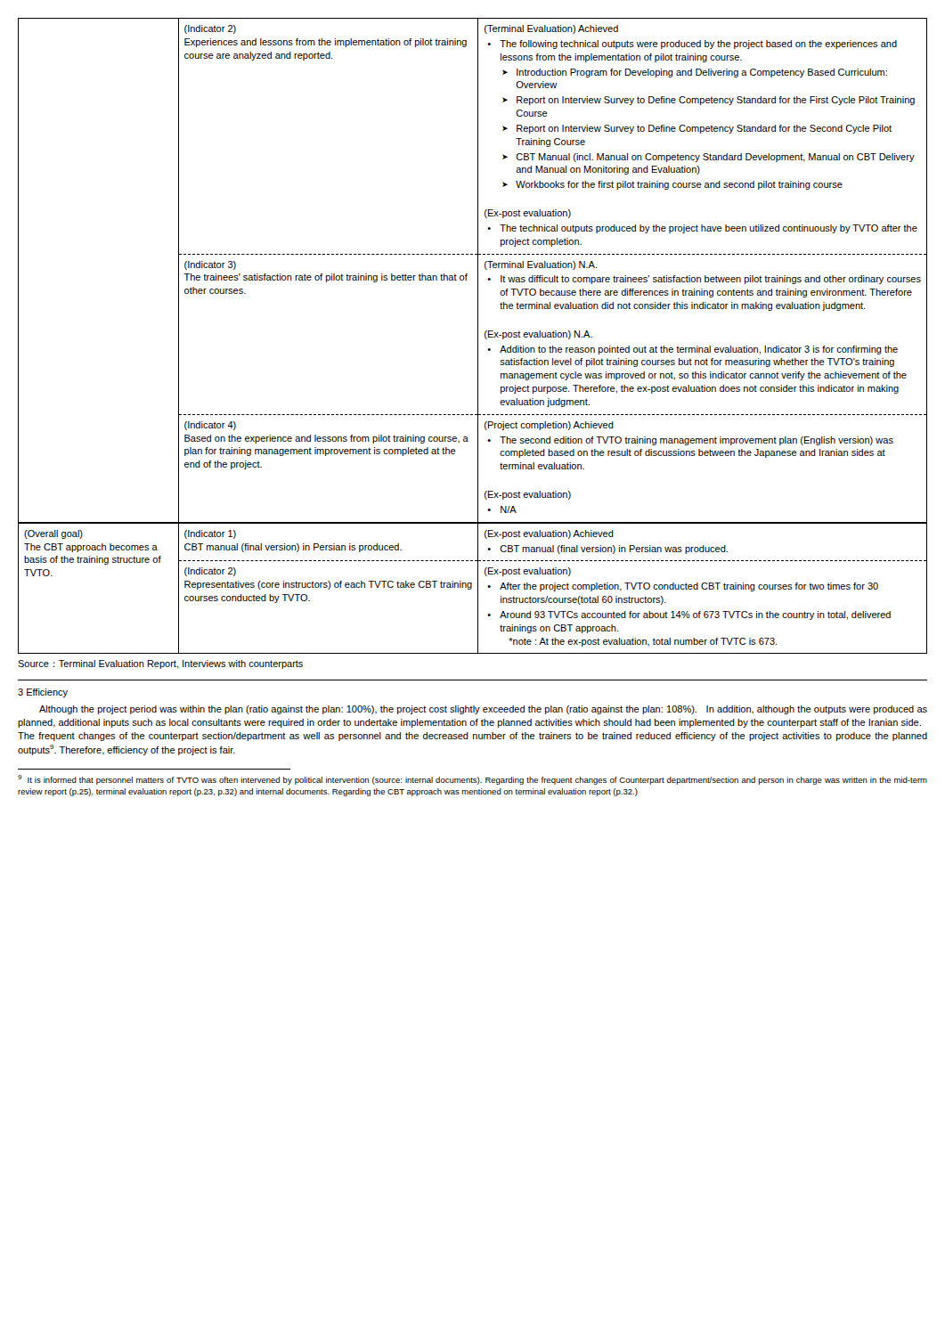| | (Indicator 2) Experiences and lessons from the implementation of pilot training course are analyzed and reported. | (Terminal Evaluation) Achieved The following technical outputs were produced by the project based on the experiences and lessons from the implementation of pilot training course. Introduction Program for Developing and Delivering a Competency Based Curriculum: Overview Report on Interview Survey to Define Competency Standard for the First Cycle Pilot Training Course Report on Interview Survey to Define Competency Standard for the Second Cycle Pilot Training Course CBT Manual (incl. Manual on Competency Standard Development, Manual on CBT Delivery and Manual on Monitoring and Evaluation) Workbooks for the first pilot training course and second pilot training course (Ex-post evaluation) The technical outputs produced by the project have been utilized continuously by TVTO after the project completion. |
| (Indicator 3) The trainees' satisfaction rate of pilot training is better than that of other courses. | (Terminal Evaluation) N.A. It was difficult to compare trainees' satisfaction between pilot trainings and other ordinary courses of TVTO because there are differences in training contents and training environment. Therefore the terminal evaluation did not consider this indicator in making evaluation judgment. (Ex-post evaluation) N.A. Addition to the reason pointed out at the terminal evaluation, Indicator 3 is for confirming the satisfaction level of pilot training courses but not for measuring whether the TVTO's training management cycle was improved or not, so this indicator cannot verify the achievement of the project purpose. Therefore, the ex-post evaluation does not consider this indicator in making evaluation judgment. |
| (Indicator 4) Based on the experience and lessons from pilot training course, a plan for training management improvement is completed at the end of the project. | (Project completion) Achieved The second edition of TVTO training management improvement plan (English version) was completed based on the result of discussions between the Japanese and Iranian sides at terminal evaluation. (Ex-post evaluation) N/A |
| (Overall goal) The CBT approach becomes a basis of the training structure of TVTO. | (Indicator 1) CBT manual (final version) in Persian is produced. | (Ex-post evaluation) Achieved CBT manual (final version) in Persian was produced. |
| (Indicator 2) Representatives (core instructors) of each TVTC take CBT training courses conducted by TVTO. | (Ex-post evaluation) After the project completion, TVTO conducted CBT training courses for two times for 30 instructors/course(total 60 instructors). Around 93 TVTCs accounted for about 14% of 673 TVTCs in the country in total, delivered trainings on CBT approach. *note : At the ex-post evaluation, total number of TVTC is 673. |
Source：Terminal Evaluation Report, Interviews with counterparts
3 Efficiency
Although the project period was within the plan (ratio against the plan: 100%), the project cost slightly exceeded the plan (ratio against the plan: 108%). In addition, although the outputs were produced as planned, additional inputs such as local consultants were required in order to undertake implementation of the planned activities which should had been implemented by the counterpart staff of the Iranian side. The frequent changes of the counterpart section/department as well as personnel and the decreased number of the trainers to be trained reduced efficiency of the project activities to produce the planned outputs9. Therefore, efficiency of the project is fair.
9 It is informed that personnel matters of TVTO was often intervened by political intervention (source: internal documents). Regarding the frequent changes of Counterpart department/section and person in charge was written in the mid-term review report (p.25), terminal evaluation report (p.23, p.32) and internal documents. Regarding the CBT approach was mentioned on terminal evaluation report (p.32.)